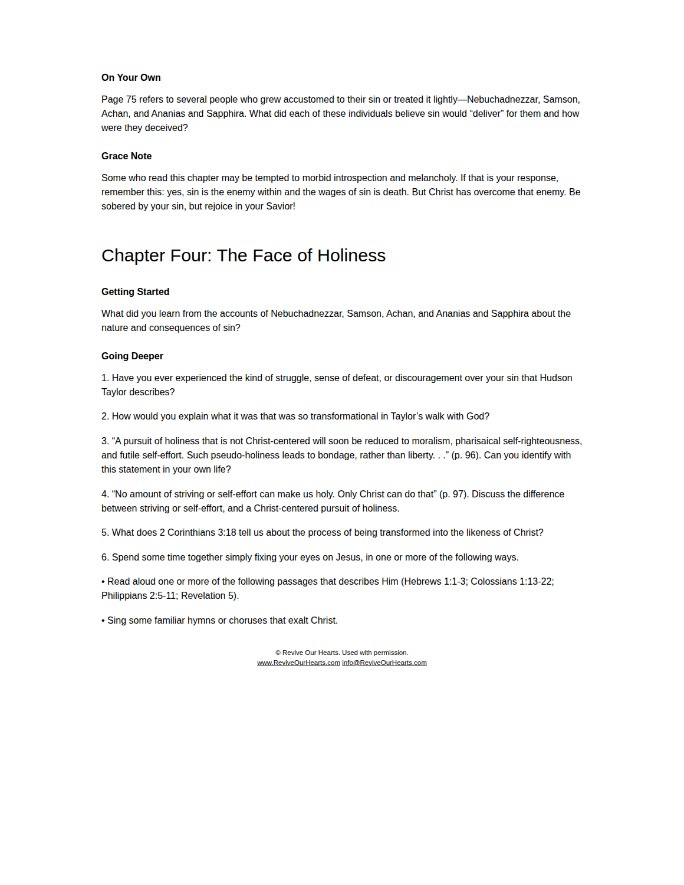On Your Own
Page 75 refers to several people who grew accustomed to their sin or treated it lightly—Nebuchadnezzar, Samson, Achan, and Ananias and Sapphira. What did each of these individuals believe sin would “deliver” for them and how were they deceived?
Grace Note
Some who read this chapter may be tempted to morbid introspection and melancholy. If that is your response, remember this: yes, sin is the enemy within and the wages of sin is death. But Christ has overcome that enemy. Be sobered by your sin, but rejoice in your Savior!
Chapter Four: The Face of Holiness
Getting Started
What did you learn from the accounts of Nebuchadnezzar, Samson, Achan, and Ananias and Sapphira about the nature and consequences of sin?
Going Deeper
1. Have you ever experienced the kind of struggle, sense of defeat, or discouragement over your sin that Hudson Taylor describes?
2. How would you explain what it was that was so transformational in Taylor’s walk with God?
3. “A pursuit of holiness that is not Christ-centered will soon be reduced to moralism, pharisaical self-righteousness, and futile self-effort. Such pseudo-holiness leads to bondage, rather than liberty. . .” (p. 96). Can you identify with this statement in your own life?
4. “No amount of striving or self-effort can make us holy. Only Christ can do that” (p. 97). Discuss the difference between striving or self-effort, and a Christ-centered pursuit of holiness.
5. What does 2 Corinthians 3:18 tell us about the process of being transformed into the likeness of Christ?
6. Spend some time together simply fixing your eyes on Jesus, in one or more of the following ways.
• Read aloud one or more of the following passages that describes Him (Hebrews 1:1-3; Colossians 1:13-22; Philippians 2:5-11; Revelation 5).
• Sing some familiar hymns or choruses that exalt Christ.
© Revive Our Hearts. Used with permission.
www.ReviveOurHearts.com info@ReviveOurHearts.com